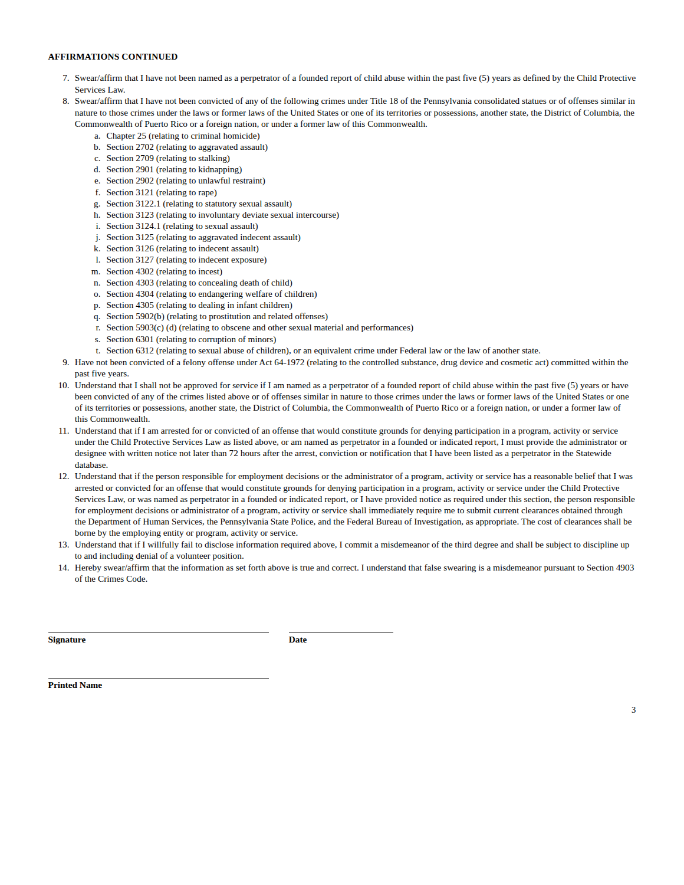AFFIRMATIONS CONTINUED
Swear/affirm that I have not been named as a perpetrator of a founded report of child abuse within the past five (5) years as defined by the Child Protective Services Law.
Swear/affirm that I have not been convicted of any of the following crimes under Title 18 of the Pennsylvania consolidated statues or of offenses similar in nature to those crimes under the laws or former laws of the United States or one of its territories or possessions, another state, the District of Columbia, the Commonwealth of Puerto Rico or a foreign nation, or under a former law of this Commonwealth.
Chapter 25 (relating to criminal homicide)
Section 2702 (relating to aggravated assault)
Section 2709 (relating to stalking)
Section 2901 (relating to kidnapping)
Section 2902 (relating to unlawful restraint)
Section 3121 (relating to rape)
Section 3122.1 (relating to statutory sexual assault)
Section 3123 (relating to involuntary deviate sexual intercourse)
Section 3124.1 (relating to sexual assault)
Section 3125 (relating to aggravated indecent assault)
Section 3126 (relating to indecent assault)
Section 3127 (relating to indecent exposure)
Section 4302 (relating to incest)
Section 4303 (relating to concealing death of child)
Section 4304 (relating to endangering welfare of children)
Section 4305 (relating to dealing in infant children)
Section 5902(b) (relating to prostitution and related offenses)
Section 5903(c) (d) (relating to obscene and other sexual material and performances)
Section 6301 (relating to corruption of minors)
Section 6312 (relating to sexual abuse of children), or an equivalent crime under Federal law or the law of another state.
Have not been convicted of a felony offense under Act 64-1972 (relating to the controlled substance, drug device and cosmetic act) committed within the past five years.
Understand that I shall not be approved for service if I am named as a perpetrator of a founded report of child abuse within the past five (5) years or have been convicted of any of the crimes listed above or of offenses similar in nature to those crimes under the laws or former laws of the United States or one of its territories or possessions, another state, the District of Columbia, the Commonwealth of Puerto Rico or a foreign nation, or under a former law of this Commonwealth.
Understand that if I am arrested for or convicted of an offense that would constitute grounds for denying participation in a program, activity or service under the Child Protective Services Law as listed above, or am named as perpetrator in a founded or indicated report, I must provide the administrator or designee with written notice not later than 72 hours after the arrest, conviction or notification that I have been listed as a perpetrator in the Statewide database.
Understand that if the person responsible for employment decisions or the administrator of a program, activity or service has a reasonable belief that I was arrested or convicted for an offense that would constitute grounds for denying participation in a program, activity or service under the Child Protective Services Law, or was named as perpetrator in a founded or indicated report, or I have provided notice as required under this section, the person responsible for employment decisions or administrator of a program, activity or service shall immediately require me to submit current clearances obtained through the Department of Human Services, the Pennsylvania State Police, and the Federal Bureau of Investigation, as appropriate. The cost of clearances shall be borne by the employing entity or program, activity or service.
Understand that if I willfully fail to disclose information required above, I commit a misdemeanor of the third degree and shall be subject to discipline up to and including denial of a volunteer position.
Hereby swear/affirm that the information as set forth above is true and correct. I understand that false swearing is a misdemeanor pursuant to Section 4903 of the Crimes Code.
Signature
Date
Printed Name
3